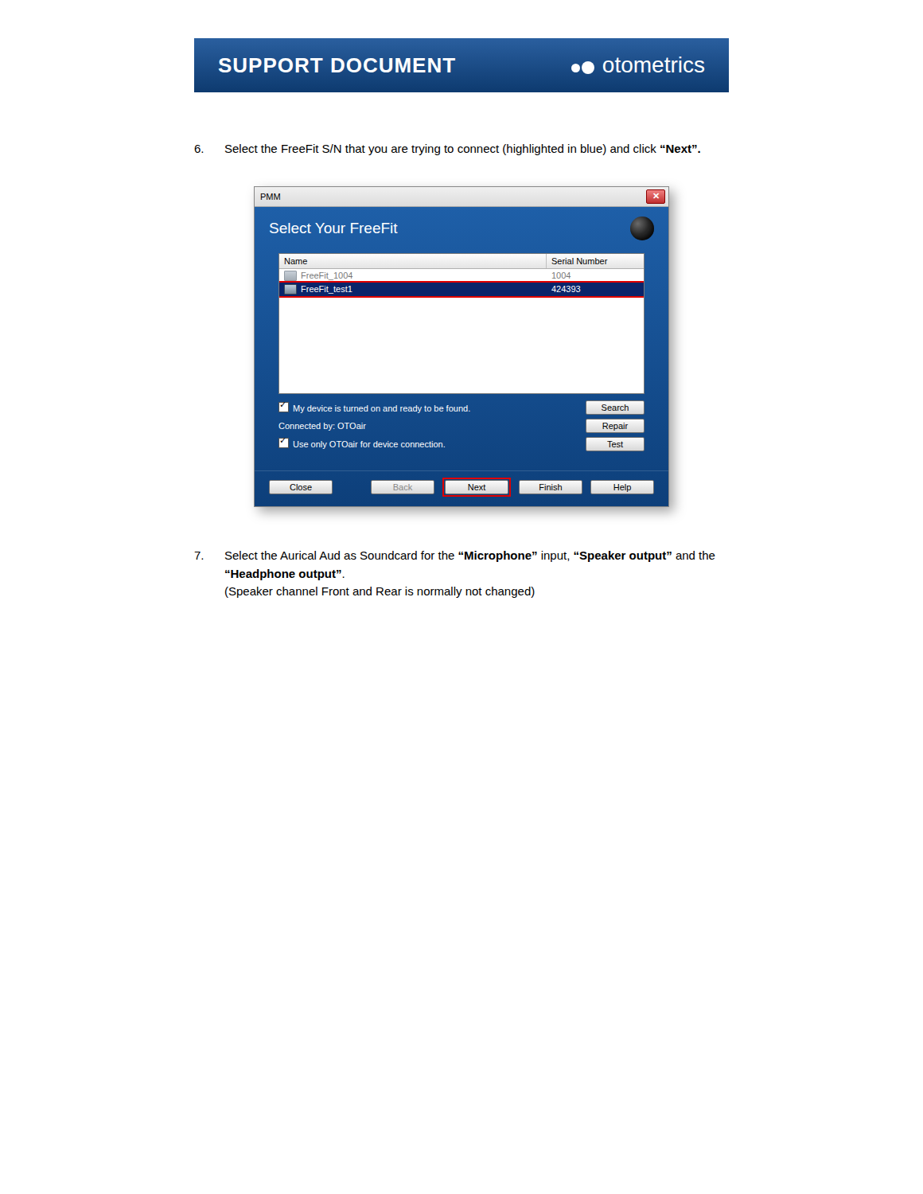SUPPORT DOCUMENT
otometrics
6. Select the FreeFit S/N that you are trying to connect (highlighted in blue) and click “Next”.
PMM ✕
Select Your FreeFit
Name
Serial Number
FreeFit_1004
1004
FreeFit_test1
424393
My device is turned on and ready to be found.
Connected by: OTOair
Use only OTOair for device connection.
Search
Repair
Test
Close
Back
Next
Finish
Help
7. Select the Aurical Aud as Soundcard for the “Microphone” input, “Speaker output” and the “Headphone output”.
(Speaker channel Front and Rear is normally not changed)